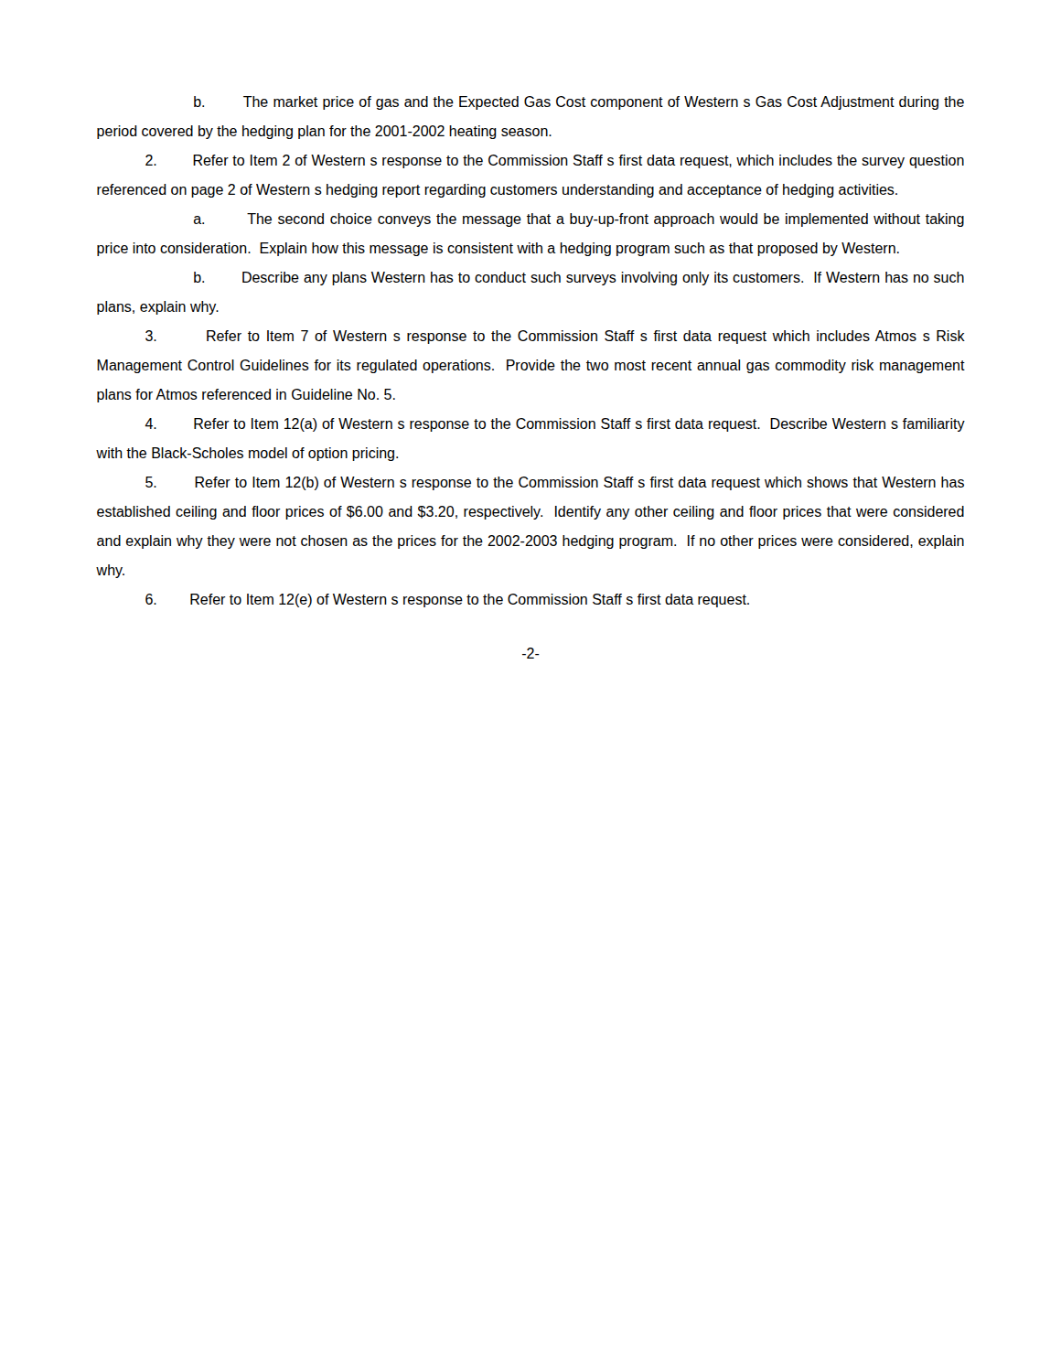b. The market price of gas and the Expected Gas Cost component of Western s Gas Cost Adjustment during the period covered by the hedging plan for the 2001-2002 heating season.
2. Refer to Item 2 of Western s response to the Commission Staff s first data request, which includes the survey question referenced on page 2 of Western s hedging report regarding customers understanding and acceptance of hedging activities.
a. The second choice conveys the message that a buy-up-front approach would be implemented without taking price into consideration. Explain how this message is consistent with a hedging program such as that proposed by Western.
b. Describe any plans Western has to conduct such surveys involving only its customers. If Western has no such plans, explain why.
3. Refer to Item 7 of Western s response to the Commission Staff s first data request which includes Atmos s Risk Management Control Guidelines for its regulated operations. Provide the two most recent annual gas commodity risk management plans for Atmos referenced in Guideline No. 5.
4. Refer to Item 12(a) of Western s response to the Commission Staff s first data request. Describe Western s familiarity with the Black-Scholes model of option pricing.
5. Refer to Item 12(b) of Western s response to the Commission Staff s first data request which shows that Western has established ceiling and floor prices of $6.00 and $3.20, respectively. Identify any other ceiling and floor prices that were considered and explain why they were not chosen as the prices for the 2002-2003 hedging program. If no other prices were considered, explain why.
6. Refer to Item 12(e) of Western s response to the Commission Staff s first data request.
-2-